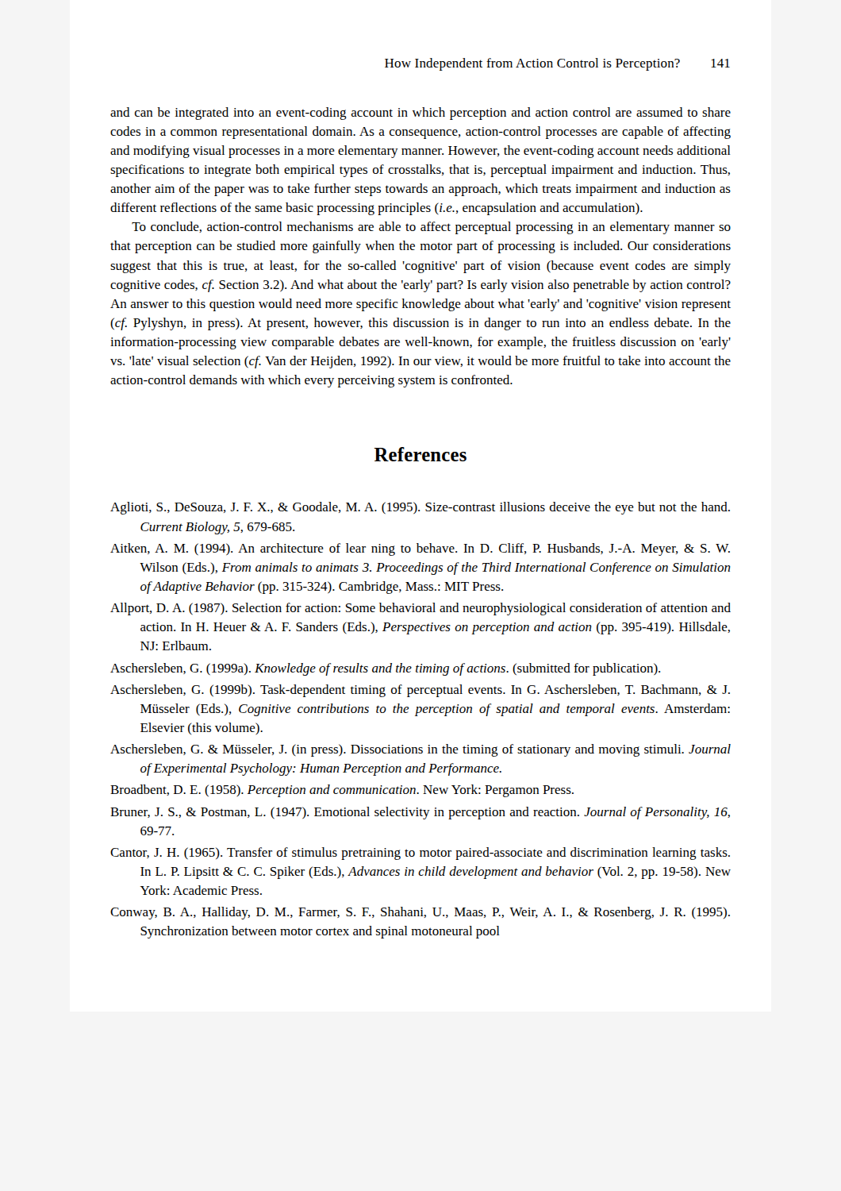How Independent from Action Control is Perception?141
and can be integrated into an event-coding account in which perception and action control are assumed to share codes in a common representational domain. As a consequence, action-control processes are capable of affecting and modifying visual processes in a more elementary manner. However, the event-coding account needs additional specifications to integrate both empirical types of crosstalks, that is, perceptual impairment and induction. Thus, another aim of the paper was to take further steps towards an approach, which treats impairment and induction as different reflections of the same basic processing principles (i.e., encapsulation and accumulation).
To conclude, action-control mechanisms are able to affect perceptual processing in an elementary manner so that perception can be studied more gainfully when the motor part of processing is included. Our considerations suggest that this is true, at least, for the so-called 'cognitive' part of vision (because event codes are simply cognitive codes, cf. Section 3.2). And what about the 'early' part? Is early vision also penetrable by action control? An answer to this question would need more specific knowledge about what 'early' and 'cognitive' vision represent (cf. Pylyshyn, in press). At present, however, this discussion is in danger to run into an endless debate. In the information-processing view comparable debates are well-known, for example, the fruitless discussion on 'early' vs. 'late' visual selection (cf. Van der Heijden, 1992). In our view, it would be more fruitful to take into account the action-control demands with which every perceiving system is confronted.
References
Aglioti, S., DeSouza, J. F. X., & Goodale, M. A. (1995). Size-contrast illusions deceive the eye but not the hand. Current Biology, 5, 679-685.
Aitken, A. M. (1994). An architecture of lear ning to behave. In D. Cliff, P. Husbands, J.-A. Meyer, & S. W. Wilson (Eds.), From animals to animats 3. Proceedings of the Third International Conference on Simulation of Adaptive Behavior (pp. 315-324). Cambridge, Mass.: MIT Press.
Allport, D. A. (1987). Selection for action: Some behavioral and neurophysiological consideration of attention and action. In H. Heuer & A. F. Sanders (Eds.), Perspectives on perception and action (pp. 395-419). Hillsdale, NJ: Erlbaum.
Aschersleben, G. (1999a). Knowledge of results and the timing of actions. (submitted for publication).
Aschersleben, G. (1999b). Task-dependent timing of perceptual events. In G. Aschersleben, T. Bachmann, & J. Müsseler (Eds.), Cognitive contributions to the perception of spatial and temporal events. Amsterdam: Elsevier (this volume).
Aschersleben, G. & Müsseler, J. (in press). Dissociations in the timing of stationary and moving stimuli. Journal of Experimental Psychology: Human Perception and Performance.
Broadbent, D. E. (1958). Perception and communication. New York: Pergamon Press.
Bruner, J. S., & Postman, L. (1947). Emotional selectivity in perception and reaction. Journal of Personality, 16, 69-77.
Cantor, J. H. (1965). Transfer of stimulus pretraining to motor paired-associate and discrimination learning tasks. In L. P. Lipsitt & C. C. Spiker (Eds.), Advances in child development and behavior (Vol. 2, pp. 19-58). New York: Academic Press.
Conway, B. A., Halliday, D. M., Farmer, S. F., Shahani, U., Maas, P., Weir, A. I., & Rosenberg, J. R. (1995). Synchronization between motor cortex and spinal motoneural pool